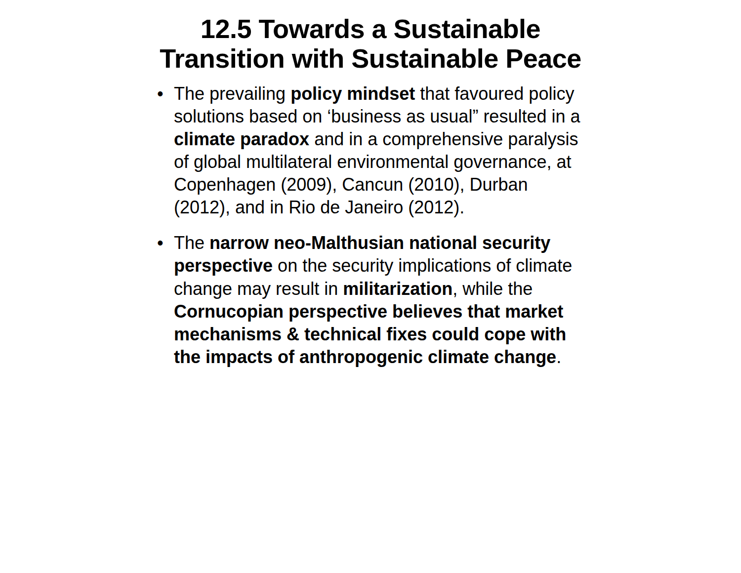12.5 Towards a Sustainable Transition with Sustainable Peace
The prevailing policy mindset that favoured policy solutions based on ‘business as usual” resulted in a climate paradox and in a comprehensive paralysis of global multilateral environmental governance, at Copenhagen (2009), Cancun (2010), Durban (2012), and in Rio de Janeiro (2012).
The narrow neo-Malthusian national security perspective on the security implications of climate change may result in militarization, while the Cornucopian perspective believes that market mechanisms & technical fixes could cope with the impacts of anthropogenic climate change.